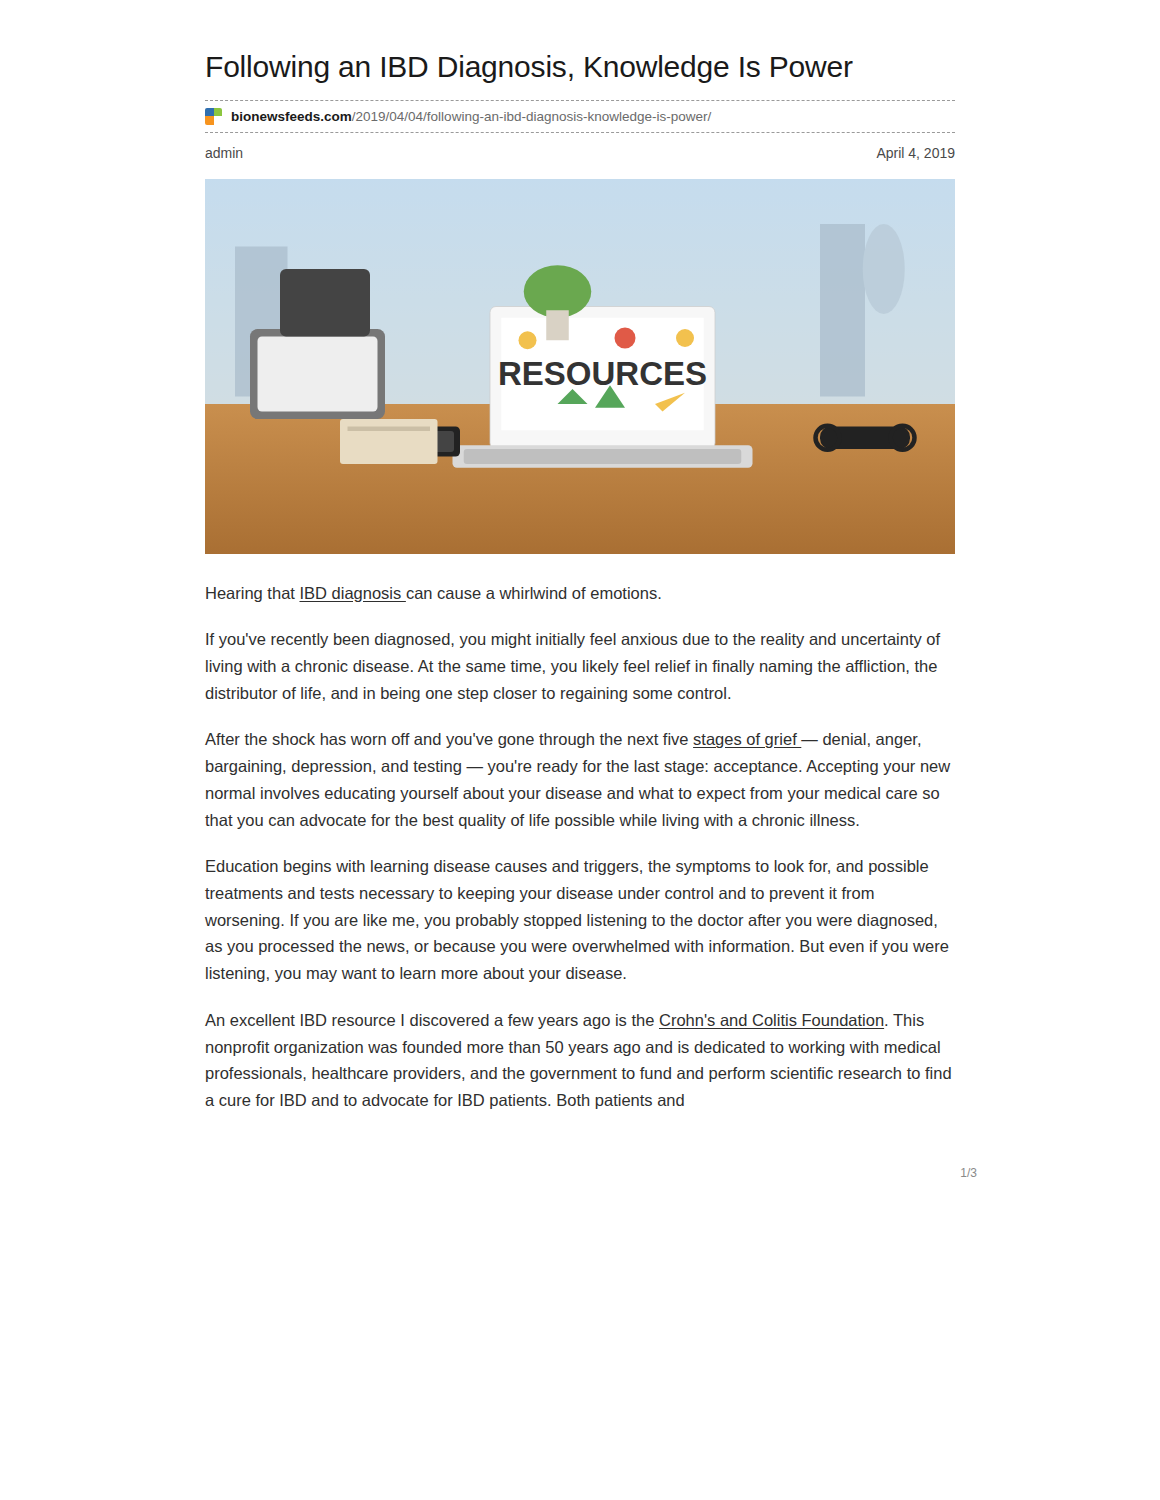Following an IBD Diagnosis, Knowledge Is Power
bionewsfeeds.com/2019/04/04/following-an-ibd-diagnosis-knowledge-is-power/
admin April 4, 2019
Hearing that IBD diagnosis can cause a whirlwind of emotions.
If you've recently been diagnosed, you might initially feel anxious due to the reality and uncertainty of living with a chronic disease. At the same time, you likely feel relief in finally naming the affliction, the distributor of life, and in being one step closer to regaining some control.
After the shock has worn off and you've gone through the next five stages of grief — denial, anger, bargaining, depression, and testing — you're ready for the last stage: acceptance. Accepting your new normal involves educating yourself about your disease and what to expect from your medical care so that you can advocate for the best quality of life possible while living with a chronic illness.
Education begins with learning disease causes and triggers, the symptoms to look for, and possible treatments and tests necessary to keeping your disease under control and to prevent it from worsening. If you are like me, you probably stopped listening to the doctor after you were diagnosed, as you processed the news, or because you were overwhelmed with information. But even if you were listening, you may want to learn more about your disease.
An excellent IBD resource I discovered a few years ago is the Crohn's and Colitis Foundation. This nonprofit organization was founded more than 50 years ago and is dedicated to working with medical professionals, healthcare providers, and the government to fund and perform scientific research to find a cure for IBD and to advocate for IBD patients. Both patients and
1/3